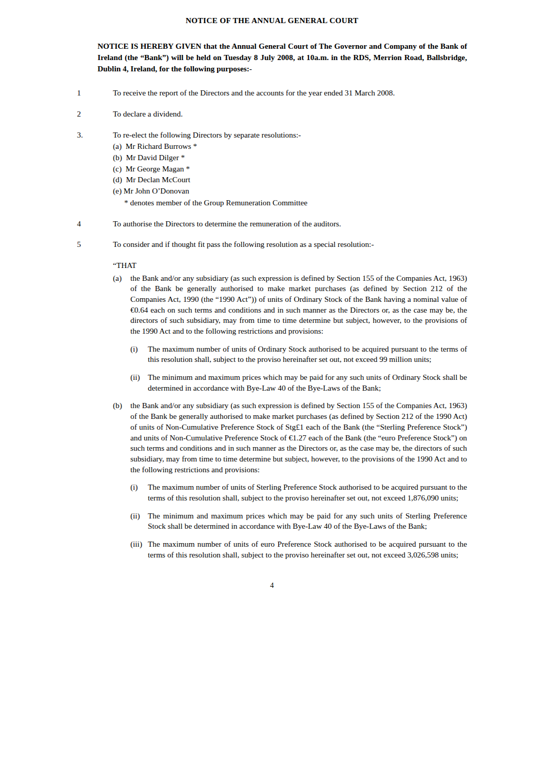Notice of the Annual General Court
NOTICE IS HEREBY GIVEN that the Annual General Court of The Governor and Company of the Bank of Ireland (the “Bank”) will be held on Tuesday 8 July 2008, at 10a.m. in the RDS, Merrion Road, Ballsbridge, Dublin 4, Ireland, for the following purposes:-
1
To receive the report of the Directors and the accounts for the year ended 31 March 2008.
2
To declare a dividend.
3.
To re-elect the following Directors by separate resolutions:-
(a) Mr Richard Burrows *
(b) Mr David Dilger *
(c) Mr George Magan *
(d) Mr Declan McCourt
(e) Mr John O’Donovan
* denotes member of the Group Remuneration Committee
4
To authorise the Directors to determine the remuneration of the auditors.
5
To consider and if thought fit pass the following resolution as a special resolution:-
“THAT
(a)
the Bank and/or any subsidiary (as such expression is defined by Section 155 of the Companies Act, 1963) of the Bank be generally authorised to make market purchases (as defined by Section 212 of the Companies Act, 1990 (the “1990 Act”)) of units of Ordinary Stock of the Bank having a nominal value of €0.64 each on such terms and conditions and in such manner as the Directors or, as the case may be, the directors of such subsidiary, may from time to time determine but subject, however, to the provisions of the 1990 Act and to the following restrictions and provisions:
(i)
The maximum number of units of Ordinary Stock authorised to be acquired pursuant to the terms of this resolution shall, subject to the proviso hereinafter set out, not exceed 99 million units;
(ii)
The minimum and maximum prices which may be paid for any such units of Ordinary Stock shall be determined in accordance with Bye-Law 40 of the Bye-Laws of the Bank;
(b)
the Bank and/or any subsidiary (as such expression is defined by Section 155 of the Companies Act, 1963) of the Bank be generally authorised to make market purchases (as defined by Section 212 of the 1990 Act) of units of Non-Cumulative Preference Stock of Stg£1 each of the Bank (the “Sterling Preference Stock”) and units of Non-Cumulative Preference Stock of €1.27 each of the Bank (the “euro Preference Stock”) on such terms and conditions and in such manner as the Directors or, as the case may be, the directors of such subsidiary, may from time to time determine but subject, however, to the provisions of the 1990 Act and to the following restrictions and provisions:
(i)
The maximum number of units of Sterling Preference Stock authorised to be acquired pursuant to the terms of this resolution shall, subject to the proviso hereinafter set out, not exceed 1,876,090 units;
(ii)
The minimum and maximum prices which may be paid for any such units of Sterling Preference Stock shall be determined in accordance with Bye-Law 40 of the Bye-Laws of the Bank;
(iii)
The maximum number of units of euro Preference Stock authorised to be acquired pursuant to the terms of this resolution shall, subject to the proviso hereinafter set out, not exceed 3,026,598 units;
4